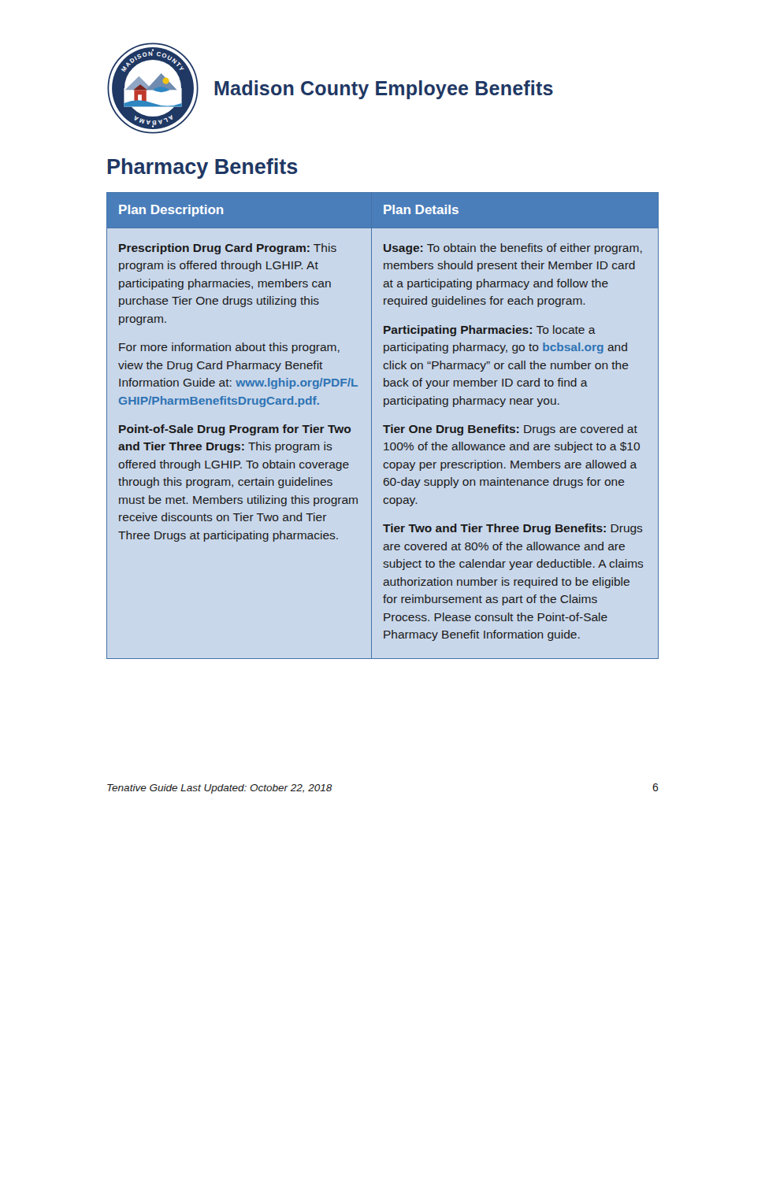MADISON COUNTY ALABAMA
Madison County Employee Benefits
Pharmacy Benefits
| Plan Description | Plan Details |
| --- | --- |
| Prescription Drug Card Program: This program is offered through LGHIP. At participating pharmacies, members can purchase Tier One drugs utilizing this program. For more information about this program, view the Drug Card Pharmacy Benefit Information Guide at: www.lghip.org/PDF/LGHIP/PharmBenefitsDrugCard.pdf. Point-of-Sale Drug Program for Tier Two and Tier Three Drugs: This program is offered through LGHIP. To obtain coverage through this program, certain guidelines must be met. Members utilizing this program receive discounts on Tier Two and Tier Three Drugs at participating pharmacies. | Usage: To obtain the benefits of either program, members should present their Member ID card at a participating pharmacy and follow the required guidelines for each program. Participating Pharmacies: To locate a participating pharmacy, go to bcbsal.org and click on “Pharmacy” or call the number on the back of your member ID card to find a participating pharmacy near you. Tier One Drug Benefits: Drugs are covered at 100% of the allowance and are subject to a $10 copay per prescription. Members are allowed a 60-day supply on maintenance drugs for one copay. Tier Two and Tier Three Drug Benefits: Drugs are covered at 80% of the allowance and are subject to the calendar year deductible. A claims authorization number is required to be eligible for reimbursement as part of the Claims Process. Please consult the Point-of-Sale Pharmacy Benefit Information guide. |
Tenative Guide Last Updated: October 22, 2018
6